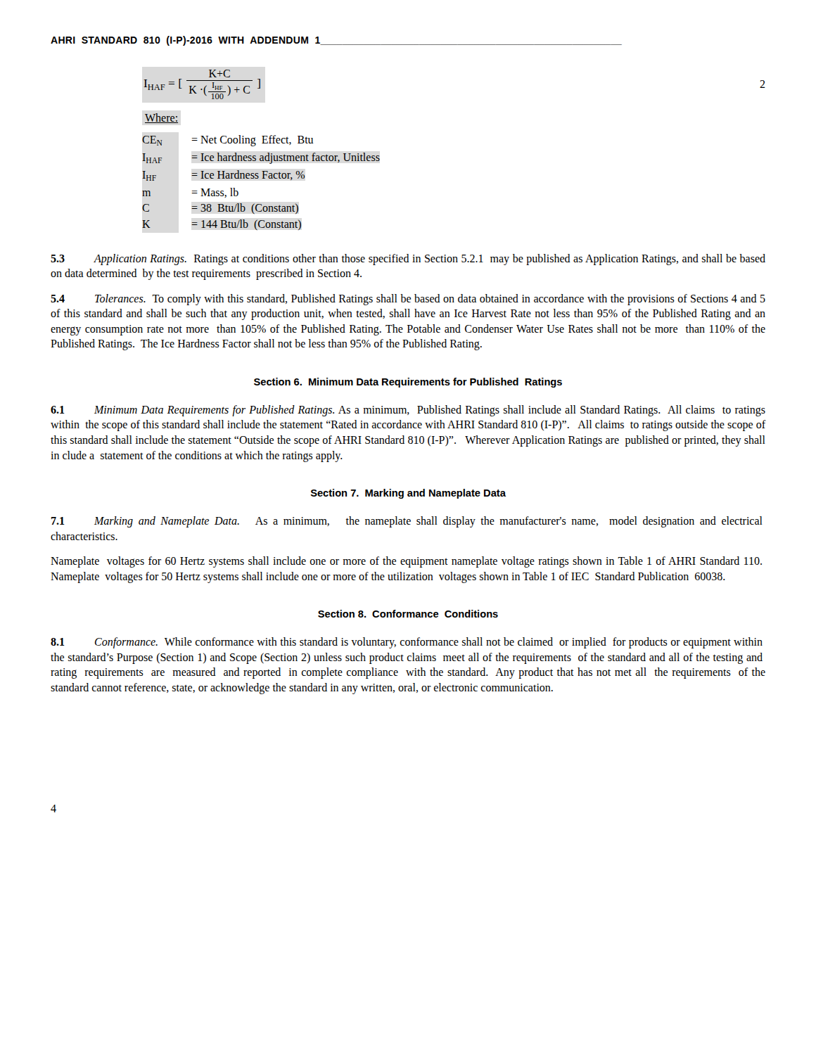AHRI STANDARD 810 (I-P)-2016 WITH ADDENDUM 1_______________________________________________________
2 IHAF = [ K+C K ·(IHF 100) + C ]
Where:
| CE N | = Net Cooling Effect, Btu |
| I HAF | = Ice hardness adjustment factor, Unitless |
| I HF | = Ice Hardness Factor, % |
| m | = Mass, lb |
| C | = 38 Btu/lb (Constant) |
| K | = 144 Btu/lb (Constant) |
5.3 Application Ratings. Ratings at conditions other than those specified in Section 5.2.1 may be published as Application Ratings, and shall be based on data determined by the test requirements prescribed in Section 4.
5.4 Tolerances. To comply with this standard, Published Ratings shall be based on data obtained in accordance with the provisions of Sections 4 and 5 of this standard and shall be such that any production unit, when tested, shall have an Ice Harvest Rate not less than 95% of the Published Rating and an energy consumption rate not more than 105% of the Published Rating. The Potable and Condenser Water Use Rates shall not be more than 110% of the Published Ratings. The Ice Hardness Factor shall not be less than 95% of the Published Rating.
Section 6. Minimum Data Requirements for Published Ratings
6.1 Minimum Data Requirements for Published Ratings. As a minimum, Published Ratings shall include all Standard Ratings. All claims to ratings within the scope of this standard shall include the statement “Rated in accordance with AHRI Standard 810 (I-P)”. All claims to ratings outside the scope of this standard shall include the statement “Outside the scope of AHRI Standard 810 (I-P)”. Wherever Application Ratings are published or printed, they shall in clude a statement of the conditions at which the ratings apply.
Section 7. Marking and Nameplate Data
7.1 Marking and Nameplate Data. As a minimum, the nameplate shall display the manufacturer's name, model designation and electrical characteristics.
Nameplate voltages for 60 Hertz systems shall include one or more of the equipment nameplate voltage ratings shown in Table 1 of AHRI Standard 110. Nameplate voltages for 50 Hertz systems shall include one or more of the utilization voltages shown in Table 1 of IEC Standard Publication 60038.
Section 8. Conformance Conditions
8.1 Conformance. While conformance with this standard is voluntary, conformance shall not be claimed or implied for products or equipment within the standard’s Purpose (Section 1) and Scope (Section 2) unless such product claims meet all of the requirements of the standard and all of the testing and rating requirements are measured and reported in complete compliance with the standard. Any product that has not met all the requirements of the standard cannot reference, state, or acknowledge the standard in any written, oral, or electronic communication.
4